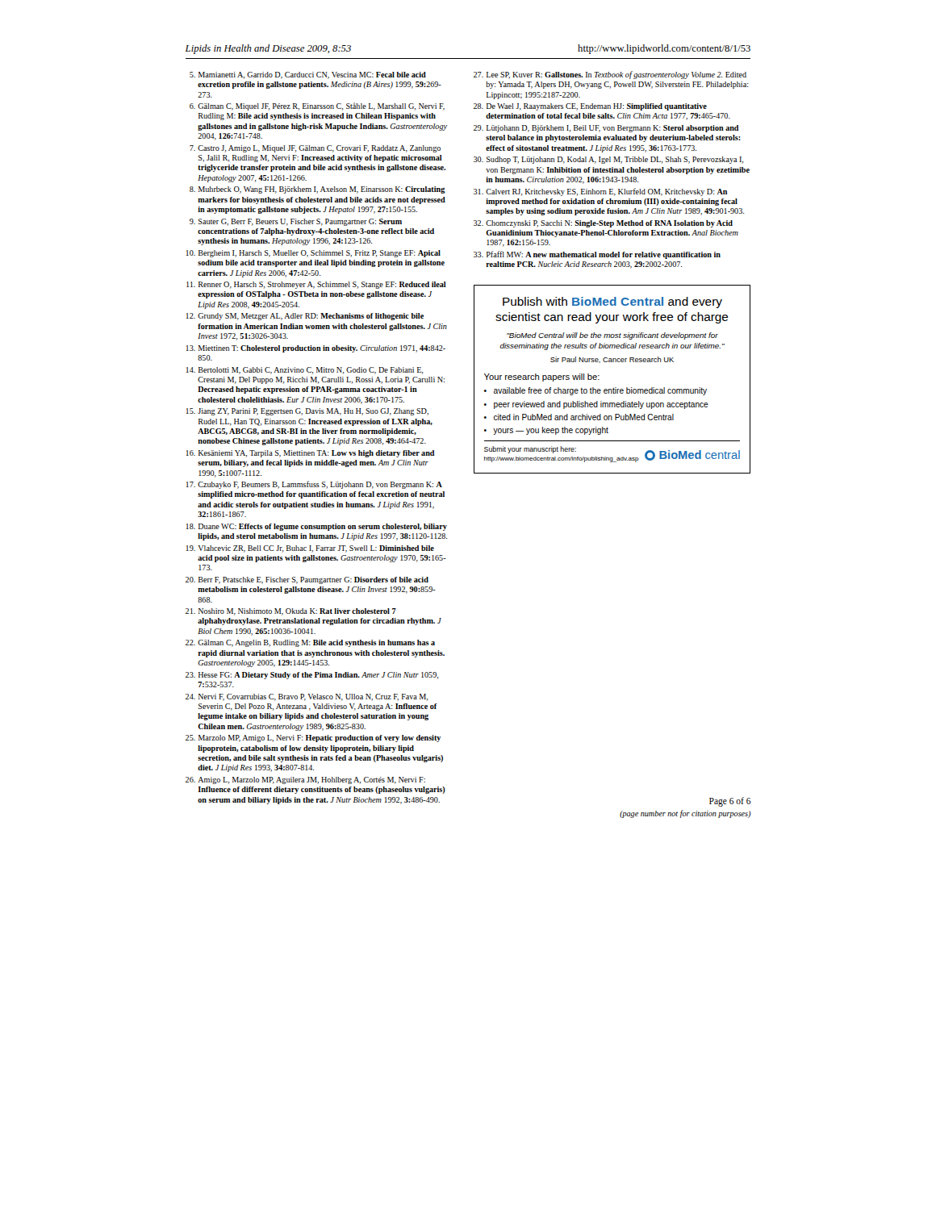Lipids in Health and Disease 2009, 8: 53
http://www.lipidworld.com/content/8/1/53
5 Mamianetti A, Garrido D, Carducci CN, Vescina MC: Fecal bile acid excretion profile in gallstone patients. Medicina (B Aires) 1999, 59: 269-273.
6 Gälman C, Miquel JF, Pérez R, Einarsson C, Ståhle L, Marshall G, Nervi F, Rudling M: Bile acid synthesis is increased in Chilean Hispanics with gallstones and in gallstone high-risk Mapuche Indians. Gastroenterology 2004, 126: 741-748.
7 Castro J, Amigo L, Miquel JF, Gälman C, Crovari F, Raddatz A, Zanlungo S, Jalil R, Rudling M, Nervi F: Increased activity of hepatic microsomal triglyceride transfer protein and bile acid synthesis in gallstone disease. Hepatology 2007, 45: 1261-1266.
8 Muhrbeck O, Wang FH, Björkhem I, Axelson M, Einarsson K: Circulating markers for biosynthesis of cholesterol and bile acids are not depressed in asymptomatic gallstone subjects. J Hepatol 1997, 27: 150-155.
9 Sauter G, Berr F, Beuers U, Fischer S, Paumgartner G: Serum concentrations of 7alpha-hydroxy-4-cholesten-3-one reflect bile acid synthesis in humans. Hepatology 1996, 24: 123-126.
10 Bergheim I, Harsch S, Mueller O, Schimmel S, Fritz P, Stange EF: Apical sodium bile acid transporter and ileal lipid binding protein in gallstone carriers. J Lipid Res 2006, 47: 42-50.
11 Renner O, Harsch S, Strohmeyer A, Schimmel S, Stange EF: Reduced ileal expression of OSTalpha - OSTbeta in non-obese gallstone disease. J Lipid Res 2008, 49: 2045-2054.
12 Grundy SM, Metzger AL, Adler RD: Mechanisms of lithogenic bile formation in American Indian women with cholesterol gallstones. J Clin Invest 1972, 51: 3026-3043.
13 Miettinen T: Cholesterol production in obesity. Circulation 1971, 44: 842-850.
14 Bertolotti M, Gabbi C, Anzivino C, Mitro N, Godio C, De Fabiani E, Crestani M, Del Puppo M, Ricchi M, Carulli L, Rossi A, Loria P, Carulli N: Decreased hepatic expression of PPAR-gamma coactivator-1 in cholesterol cholelithiasis. Eur J Clin Invest 2006, 36: 170-175.
15 Jiang ZY, Parini P, Eggertsen G, Davis MA, Hu H, Suo GJ, Zhang SD, Rudel LL, Han TQ, Einarsson C: Increased expression of LXR alpha, ABCG5, ABCG8, and SR-BI in the liver from normolipidemic, nonobese Chinese gallstone patients. J Lipid Res 2008, 49: 464-472.
16 Kesäniemi YA, Tarpila S, Miettinen TA: Low vs high dietary fiber and serum, biliary, and fecal lipids in middle-aged men. Am J Clin Nutr 1990, 5: 1007-1112.
17 Czubayko F, Beumers B, Lammsfuss S, Lütjohann D, von Bergmann K: A simplified micro-method for quantification of fecal excretion of neutral and acidic sterols for outpatient studies in humans. J Lipid Res 1991, 32: 1861-1867.
18 Duane WC: Effects of legume consumption on serum cholesterol, biliary lipids, and sterol metabolism in humans. J Lipid Res 1997, 38: 1120-1128.
19 Vlahcevic ZR, Bell CC Jr, Buhac I, Farrar JT, Swell L: Diminished bile acid pool size in patients with gallstones. Gastroenterology 1970, 59: 165-173.
20 Berr F, Pratschke E, Fischer S, Paumgartner G: Disorders of bile acid metabolism in colesterol gallstone disease. J Clin Invest 1992, 90: 859-868.
21 Noshiro M, Nishimoto M, Okuda K: Rat liver cholesterol 7 alphahydroxylase. Pretranslational regulation for circadian rhythm. J Biol Chem 1990, 265: 10036-10041.
22 Gälman C, Angelin B, Rudling M: Bile acid synthesis in humans has a rapid diurnal variation that is asynchronous with cholesterol synthesis. Gastroenterology 2005, 129: 1445-1453.
23 Hesse FG: A Dietary Study of the Pima Indian. Amer J Clin Nutr 1059, 7: 532-537.
24 Nervi F, Covarrubias C, Bravo P, Velasco N, Ulloa N, Cruz F, Fava M, Severin C, Del Pozo R, Antezana , Valdivieso V, Arteaga A: Influence of legume intake on biliary lipids and cholesterol saturation in young Chilean men. Gastroenterology 1989, 96: 825-830.
25 Marzolo MP, Amigo L, Nervi F: Hepatic production of very low density lipoprotein, catabolism of low density lipoprotein, biliary lipid secretion, and bile salt synthesis in rats fed a bean (Phaseolus vulgaris) diet. J Lipid Res 1993, 34: 807-814.
26 Amigo L, Marzolo MP, Aguilera JM, Hohlberg A, Cortés M, Nervi F: Influence of different dietary constituents of beans (phaseolus vulgaris) on serum and biliary lipids in the rat. J Nutr Biochem 1992, 3: 486-490.
27 Lee SP, Kuver R: Gallstones. In Textbook of gastroenterology Volume 2. Edited by: Yamada T, Alpers DH, Owyang C, Powell DW, Silverstein FE. Philadelphia: Lippincott; 1995:2187-2200.
28 De Wael J, Raaymakers CE, Endeman HJ: Simplified quantitative determination of total fecal bile salts. Clin Chim Acta 1977, 79: 465-470.
29 Lütjohann D, Björkhem I, Beil UF, von Bergmann K: Sterol absorption and sterol balance in phytosterolemia evaluated by deuterium-labeled sterols: effect of sitostanol treatment. J Lipid Res 1995, 36: 1763-1773.
30 Sudhop T, Lütjohann D, Kodal A, Igel M, Tribble DL, Shah S, Perevozskaya I, von Bergmann K: Inhibition of intestinal cholesterol absorption by ezetimibe in humans. Circulation 2002, 106: 1943-1948.
31 Calvert RJ, Kritchevsky ES, Einhorn E, Klurfeld OM, Kritchevsky D: An improved method for oxidation of chromium (III) oxide-containing fecal samples by using sodium peroxide fusion. Am J Clin Nutr 1989, 49: 901-903.
32 Chomczynski P, Sacchi N: Single-Step Method of RNA Isolation by Acid Guanidinium Thiocyanate-Phenol-Chloroform Extraction. Anal Biochem 1987, 162: 156-159.
33 Pfaffl MW: A new mathematical model for relative quantification in realtime PCR. Nucleic Acid Research 2003, 29: 2002-2007.
Publish with Bio Med Central and every
scientist can read your work free of charge
"BioMed Central will be the most significant development for disseminating the results of biomedical research in our lifetime."
Sir Paul Nurse, Cancer Research UK
Your research papers will be:
available free of charge to the entire biomedical community
peer reviewed and published immediately upon acceptance
cited in PubMed and archived on PubMed Central
yours — you keep the copyright
Submit your manuscript here:
http://www.biomedcentral.com/info/publishing_adv.asp
BioMed central
Page 6 of 6
(page number not for citation purposes)